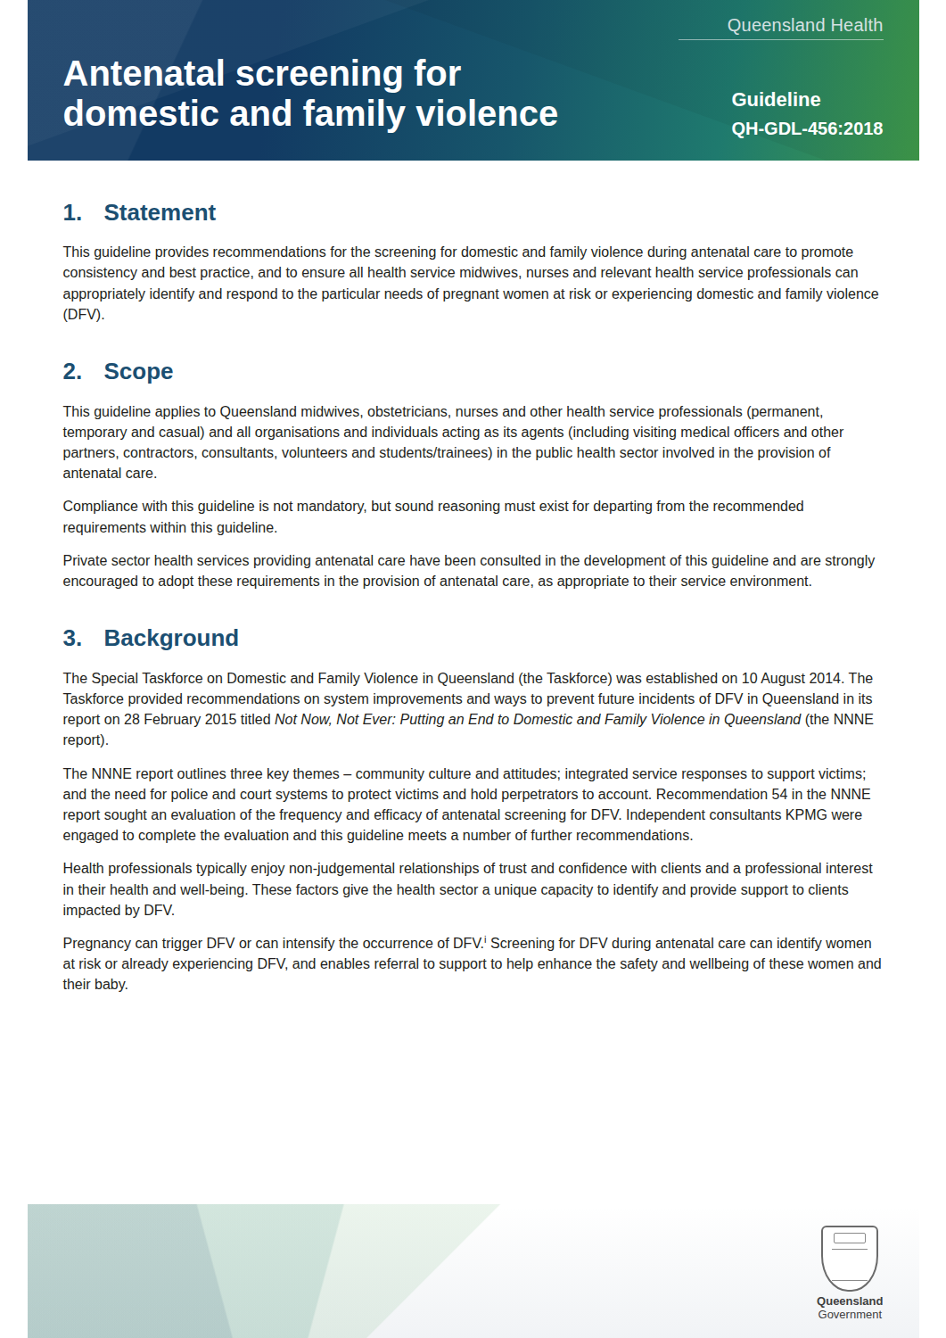Queensland Health
Antenatal screening for
domestic and family violence
Guideline
QH-GDL-456:2018
1. Statement
This guideline provides recommendations for the screening for domestic and family violence during antenatal care to promote consistency and best practice, and to ensure all health service midwives, nurses and relevant health service professionals can appropriately identify and respond to the particular needs of pregnant women at risk or experiencing domestic and family violence (DFV).
2. Scope
This guideline applies to Queensland midwives, obstetricians, nurses and other health service professionals (permanent, temporary and casual) and all organisations and individuals acting as its agents (including visiting medical officers and other partners, contractors, consultants, volunteers and students/trainees) in the public health sector involved in the provision of antenatal care.
Compliance with this guideline is not mandatory, but sound reasoning must exist for departing from the recommended requirements within this guideline.
Private sector health services providing antenatal care have been consulted in the development of this guideline and are strongly encouraged to adopt these requirements in the provision of antenatal care, as appropriate to their service environment.
3. Background
The Special Taskforce on Domestic and Family Violence in Queensland (the Taskforce) was established on 10 August 2014. The Taskforce provided recommendations on system improvements and ways to prevent future incidents of DFV in Queensland in its report on 28 February 2015 titled Not Now, Not Ever: Putting an End to Domestic and Family Violence in Queensland (the NNNE report).
The NNNE report outlines three key themes – community culture and attitudes; integrated service responses to support victims; and the need for police and court systems to protect victims and hold perpetrators to account. Recommendation 54 in the NNNE report sought an evaluation of the frequency and efficacy of antenatal screening for DFV. Independent consultants KPMG were engaged to complete the evaluation and this guideline meets a number of further recommendations.
Health professionals typically enjoy non-judgemental relationships of trust and confidence with clients and a professional interest in their health and well-being. These factors give the health sector a unique capacity to identify and provide support to clients impacted by DFV.
Pregnancy can trigger DFV or can intensify the occurrence of DFV.i Screening for DFV during antenatal care can identify women at risk or already experiencing DFV, and enables referral to support to help enhance the safety and wellbeing of these women and their baby.
Queensland Government